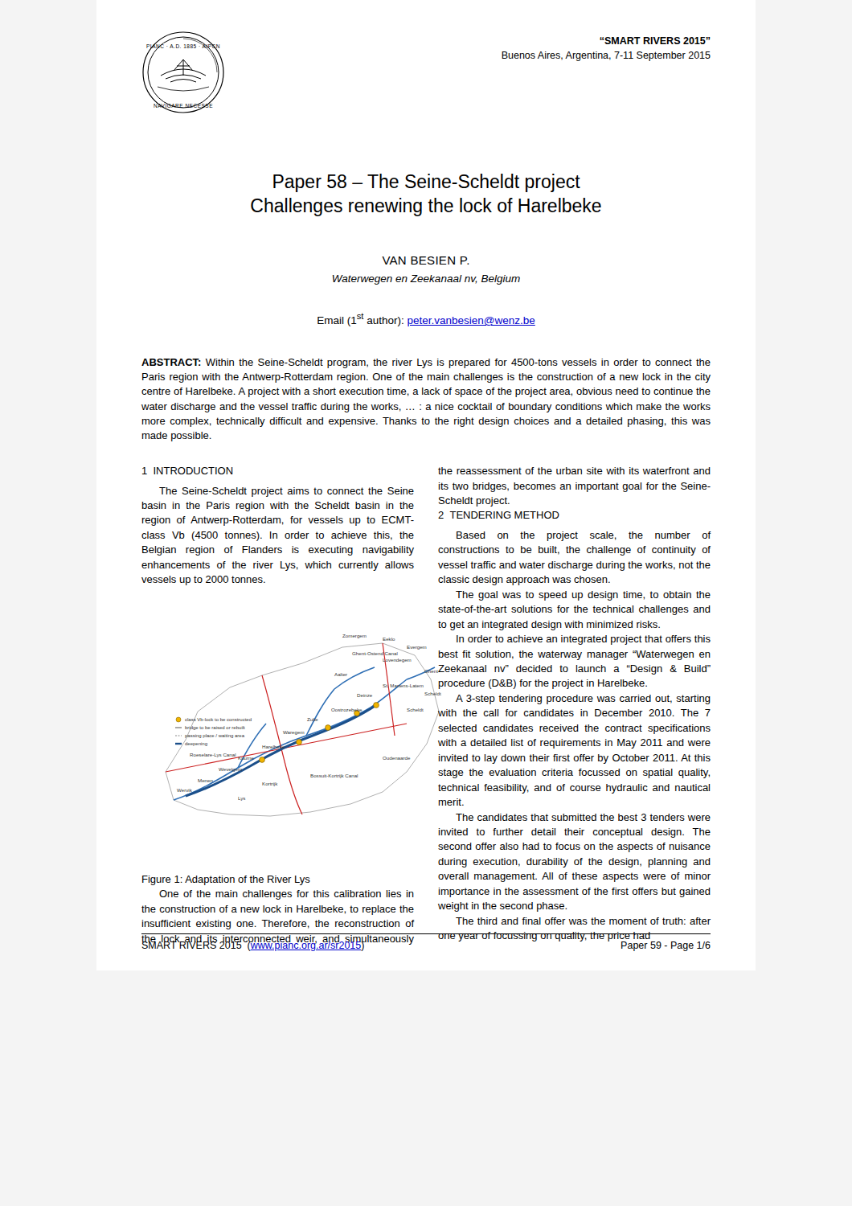PIANC · A.D. 1885 · AIPCN NAVIGARE NECESSE
“SMART RIVERS 2015”
Buenos Aires, Argentina, 7-11 September 2015
Paper 58 – The Seine-Scheldt project
Challenges renewing the lock of Harelbeke
VAN BESIEN P.
Waterwegen en Zeekanaal nv, Belgium
Email (1st author): peter.vanbesien@wenz.be
ABSTRACT: Within the Seine-Scheldt program, the river Lys is prepared for 4500-tons vessels in order to connect the Paris region with the Antwerp-Rotterdam region. One of the main challenges is the construction of a new lock in the city centre of Harelbeke. A project with a short execution time, a lack of space of the project area, obvious need to continue the water discharge and the vessel traffic during the works, … : a nice cocktail of boundary conditions which make the works more complex, technically difficult and expensive. Thanks to the right design choices and a detailed phasing, this was made possible.
1 INTRODUCTION
The Seine-Scheldt project aims to connect the Seine basin in the Paris region with the Scheldt basin in the region of Antwerp-Rotterdam, for vessels up to ECMT-class Vb (4500 tonnes). In order to achieve this, the Belgian region of Flanders is executing navigability enhancements of the river Lys, which currently allows vessels up to 2000 tonnes.
Eeklo Zomergem Evergem Ghent Lovendegem Ghent-Ostend Canal Aalter St. Martens-Latem Deinze Oostrozebeke Zulte Waregem Harelbeke Kuurne Wevelgem Menen Wervik Kortrijk Bossuit-Kortrijk Canal Oudenaarde Scheldt Lys Roeselare-Lys Canal Scheldt class Vb-lock to be constructed bridge to be raised or rebuilt passing place / waiting area deepening
Figure 1: Adaptation of the River Lys
One of the main challenges for this calibration lies in the construction of a new lock in Harelbeke, to replace the insufficient existing one. Therefore, the reconstruction of the lock and its interconnected weir, and simultaneously the reassessment of the urban site with its waterfront and its two bridges, becomes an important goal for the Seine-Scheldt project.
2 TENDERING METHOD
Based on the project scale, the number of constructions to be built, the challenge of continuity of vessel traffic and water discharge during the works, not the classic design approach was chosen.
The goal was to speed up design time, to obtain the state-of-the-art solutions for the technical challenges and to get an integrated design with minimized risks.
In order to achieve an integrated project that offers this best fit solution, the waterway manager “Waterwegen en Zeekanaal nv” decided to launch a “Design & Build” procedure (D&B) for the project in Harelbeke.
A 3-step tendering procedure was carried out, starting with the call for candidates in December 2010. The 7 selected candidates received the contract specifications with a detailed list of requirements in May 2011 and were invited to lay down their first offer by October 2011. At this stage the evaluation criteria focussed on spatial quality, technical feasibility, and of course hydraulic and nautical merit.
The candidates that submitted the best 3 tenders were invited to further detail their conceptual design. The second offer also had to focus on the aspects of nuisance during execution, durability of the design, planning and overall management. All of these aspects were of minor importance in the assessment of the first offers but gained weight in the second phase.
The third and final offer was the moment of truth: after one year of focussing on quality, the price had
SMART RIVERS 2015 (www.pianc.org.ar/sr2015)
Paper 59 - Page 1/6